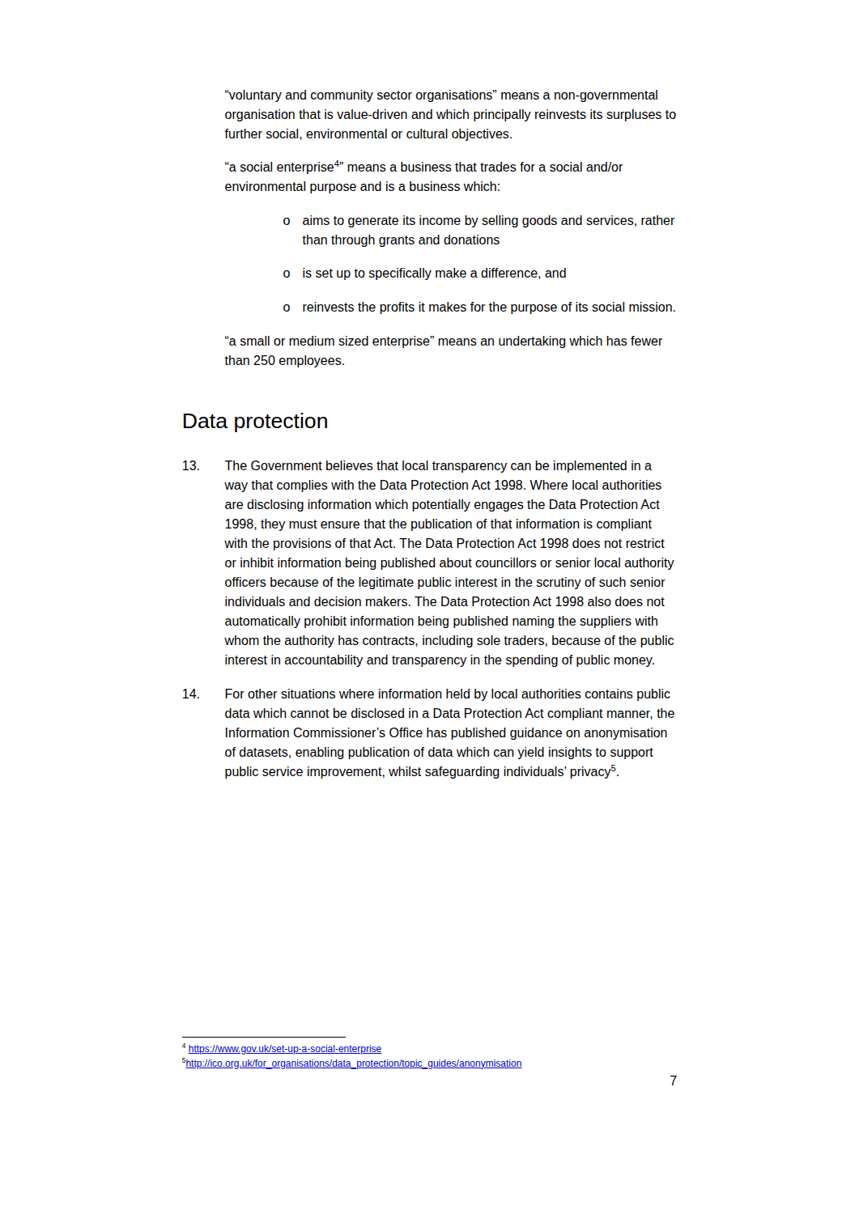“voluntary and community sector organisations” means a non-governmental organisation that is value-driven and which principally reinvests its surpluses to further social, environmental or cultural objectives.
“a social enterprise4” means a business that trades for a social and/or environmental purpose and is a business which:
aims to generate its income by selling goods and services, rather than through grants and donations
is set up to specifically make a difference, and
reinvests the profits it makes for the purpose of its social mission.
“a small or medium sized enterprise” means an undertaking which has fewer than 250 employees.
Data protection
The Government believes that local transparency can be implemented in a way that complies with the Data Protection Act 1998. Where local authorities are disclosing information which potentially engages the Data Protection Act 1998, they must ensure that the publication of that information is compliant with the provisions of that Act. The Data Protection Act 1998 does not restrict or inhibit information being published about councillors or senior local authority officers because of the legitimate public interest in the scrutiny of such senior individuals and decision makers. The Data Protection Act 1998 also does not automatically prohibit information being published naming the suppliers with whom the authority has contracts, including sole traders, because of the public interest in accountability and transparency in the spending of public money.
For other situations where information held by local authorities contains public data which cannot be disclosed in a Data Protection Act compliant manner, the Information Commissioner’s Office has published guidance on anonymisation of datasets, enabling publication of data which can yield insights to support public service improvement, whilst safeguarding individuals’ privacy5.
4 https://www.gov.uk/set-up-a-social-enterprise
5http://ico.org.uk/for_organisations/data_protection/topic_guides/anonymisation
7